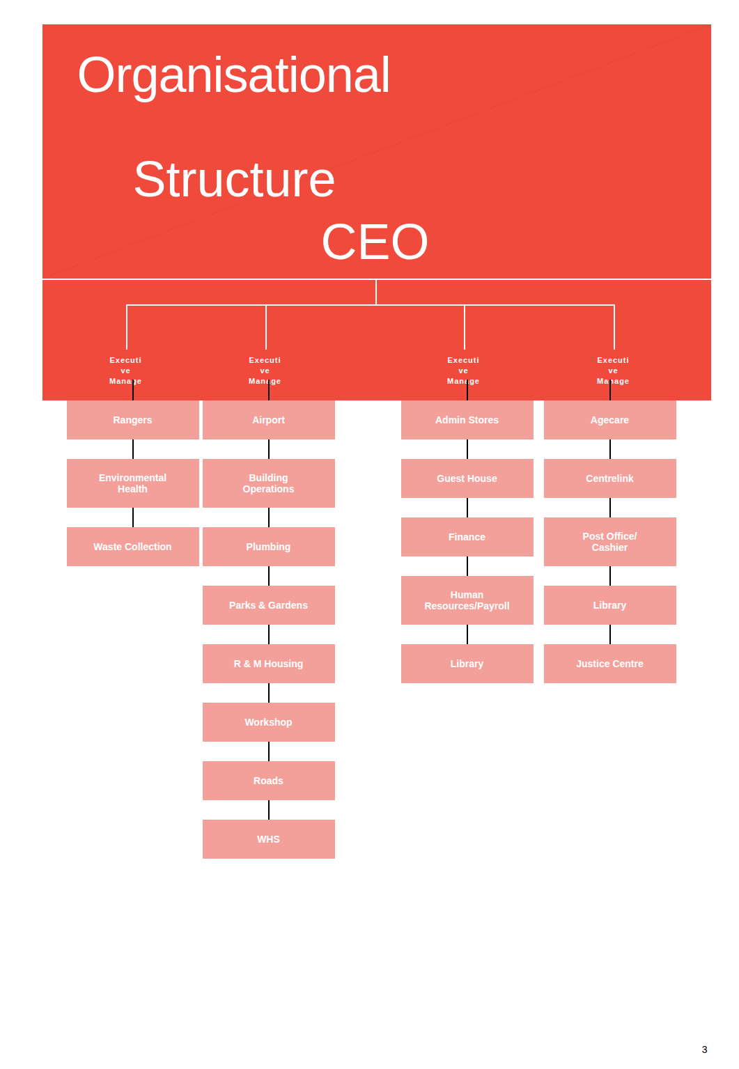Organisational
Structure
CEO
Executi
ve
Manage
Executi
ve
Manage
Executi
ve
Manage
Executi
ve
Manage
Rangers
Environmental
Health
Waste Collection
Airport
Building
Operations
Plumbing
Parks & Gardens
R & M Housing
Workshop
Roads
WHS
Admin Stores
Guest House
Finance
Human
Resources/Payroll
Library
Agecare
Centrelink
Post Office/
Cashier
Library
Justice Centre
3